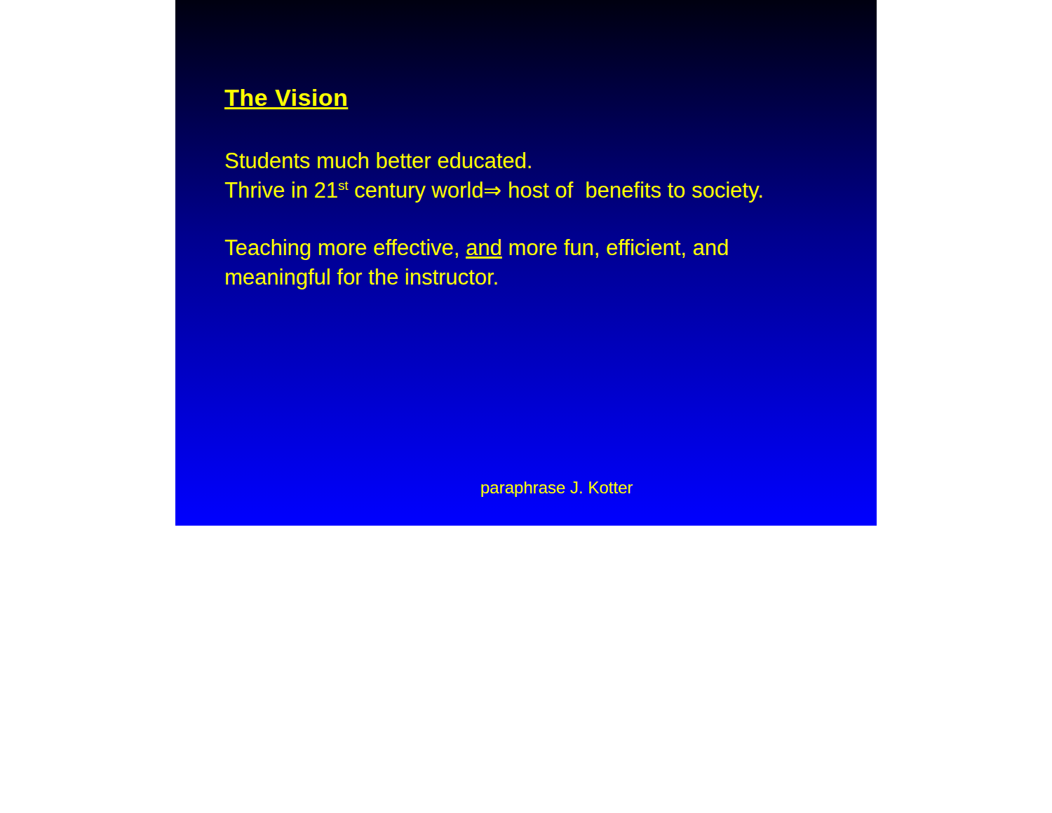The Vision
Students much better educated.
Thrive in 21st century world⇒ host of benefits to society.
Teaching more effective, and more fun, efficient, and meaningful for the instructor.
paraphrase J. Kotter